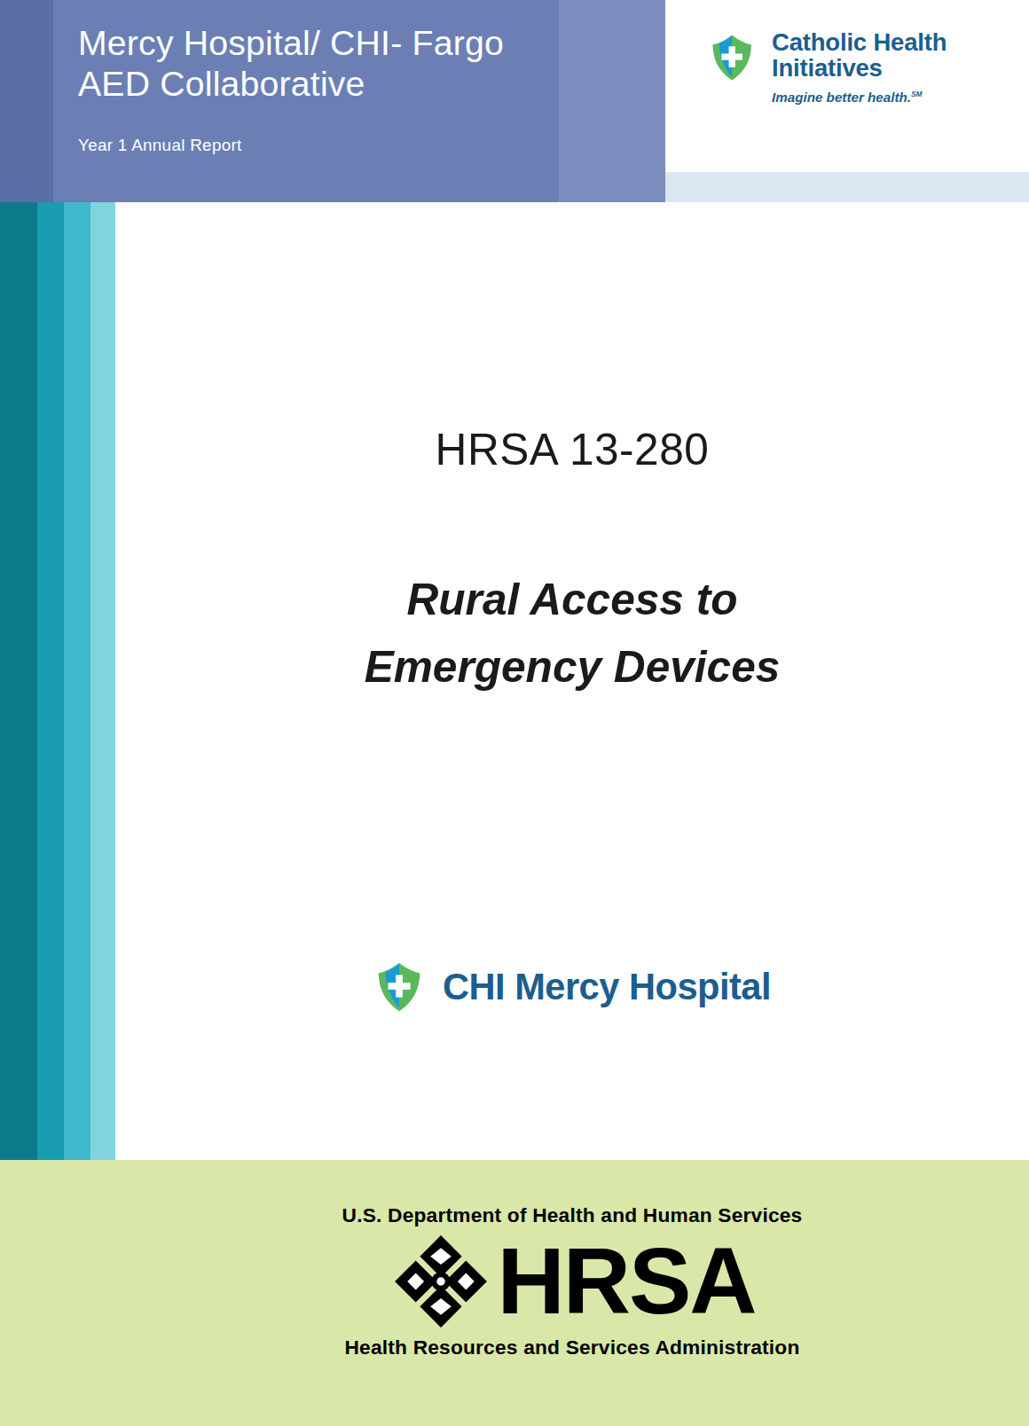Mercy Hospital/ CHI- Fargo
AED Collaborative
Year 1 Annual Report
Catholic Health Initiatives Imagine better health.SM
HRSA 13-280
Rural Access to
Emergency Devices
CHI Mercy Hospital
U.S. Department of Health and Human Services
HRSA
Health Resources and Services Administration